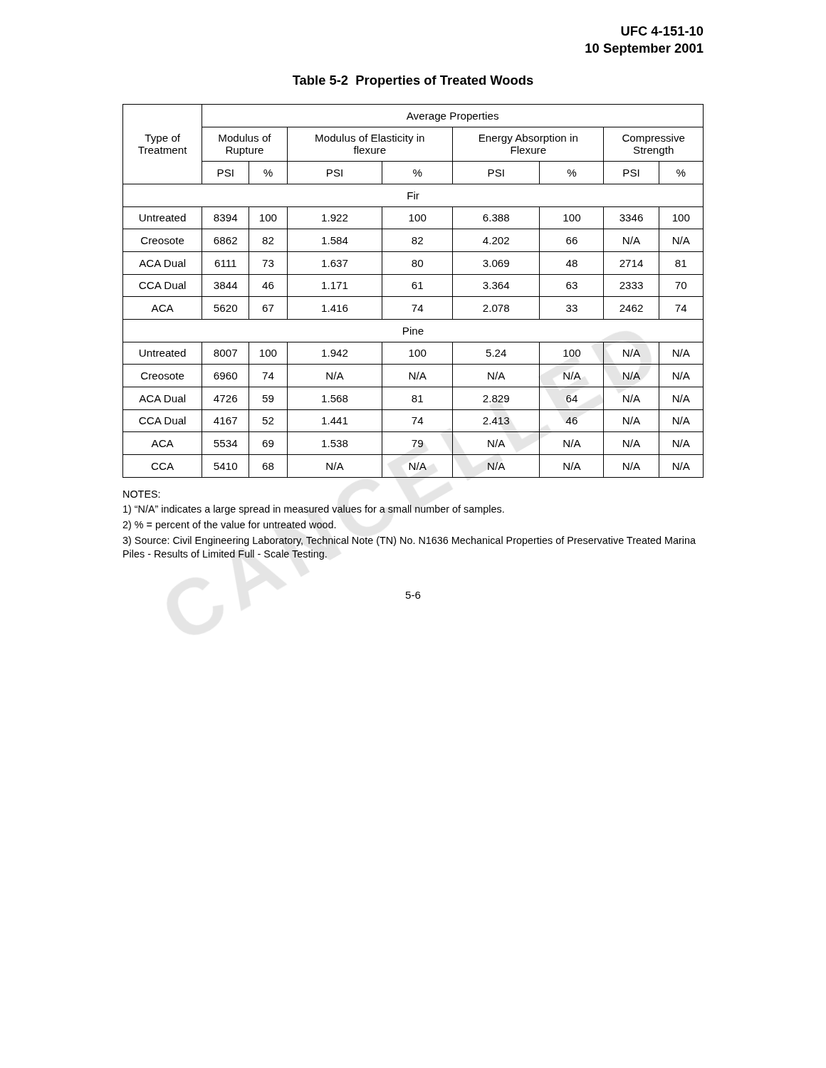CANCELLED
UFC 4-151-10
10 September 2001
Table 5-2 Properties of Treated Woods
| Type of Treatment | Average Properties |
| --- | --- |
| Modulus of Rupture | Modulus of Elasticity in flexure | Energy Absorption in Flexure | Compressive Strength |
| PSI | % | PSI | % | PSI | % | PSI | % |
| Fir |
| Untreated | 8394 | 100 | 1.922 | 100 | 6.388 | 100 | 3346 | 100 |
| Creosote | 6862 | 82 | 1.584 | 82 | 4.202 | 66 | N/A | N/A |
| ACA Dual | 6111 | 73 | 1.637 | 80 | 3.069 | 48 | 2714 | 81 |
| CCA Dual | 3844 | 46 | 1.171 | 61 | 3.364 | 63 | 2333 | 70 |
| ACA | 5620 | 67 | 1.416 | 74 | 2.078 | 33 | 2462 | 74 |
| Pine |
| Untreated | 8007 | 100 | 1.942 | 100 | 5.24 | 100 | N/A | N/A |
| Creosote | 6960 | 74 | N/A | N/A | N/A | N/A | N/A | N/A |
| ACA Dual | 4726 | 59 | 1.568 | 81 | 2.829 | 64 | N/A | N/A |
| CCA Dual | 4167 | 52 | 1.441 | 74 | 2.413 | 46 | N/A | N/A |
| ACA | 5534 | 69 | 1.538 | 79 | N/A | N/A | N/A | N/A |
| CCA | 5410 | 68 | N/A | N/A | N/A | N/A | N/A | N/A |
NOTES:
1) “N/A” indicates a large spread in measured values for a small number of samples.
2) % = percent of the value for untreated wood.
3) Source: Civil Engineering Laboratory, Technical Note (TN) No. N1636 Mechanical Properties of Preservative Treated Marina Piles - Results of Limited Full - Scale Testing.
5-6